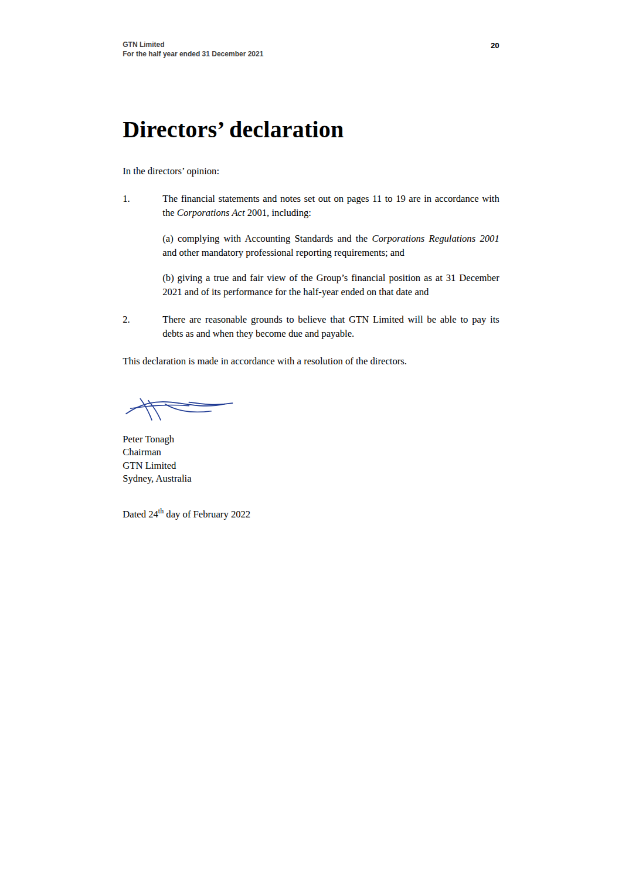GTN Limited
For the half year ended 31 December 2021
20
Directors’ declaration
In the directors’ opinion:
1.
The financial statements and notes set out on pages 11 to 19 are in accordance with the Corporations Act 2001, including:
(a) complying with Accounting Standards and the Corporations Regulations 2001 and other mandatory professional reporting requirements; and
(b) giving a true and fair view of the Group’s financial position as at 31 December 2021 and of its performance for the half-year ended on that date and
2.
There are reasonable grounds to believe that GTN Limited will be able to pay its debts as and when they become due and payable.
This declaration is made in accordance with a resolution of the directors.
Peter Tonagh
Chairman
GTN Limited
Sydney, Australia
Dated 24th day of February 2022